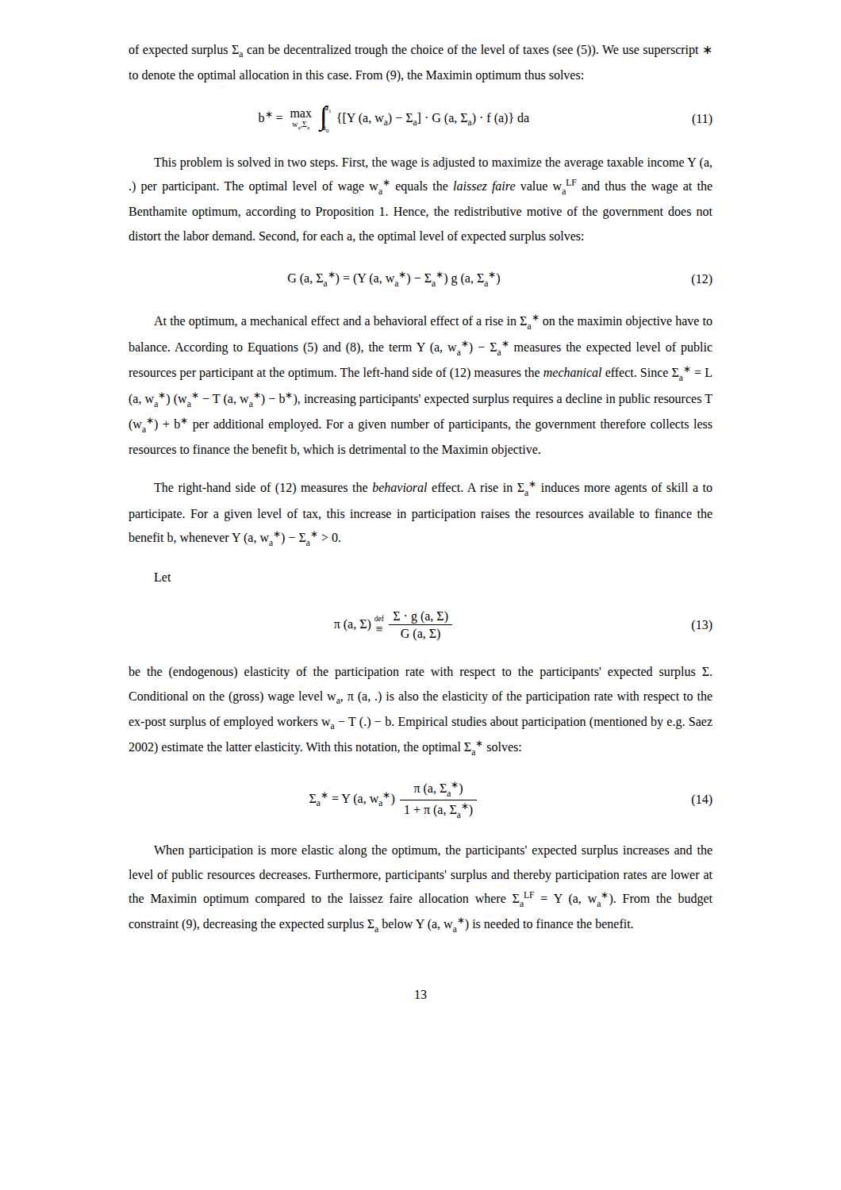of expected surplus Σa can be decentralized trough the choice of the level of taxes (see (5)). We use superscript ∗ to denote the optimal allocation in this case. From (9), the Maximin optimum thus solves:
b∗ = max wa,Σa a1∫a0 {[Y (a, wa) − Σa] · G (a, Σa) · f (a)} da
(11)
This problem is solved in two steps. First, the wage is adjusted to maximize the average taxable income Y (a, .) per participant. The optimal level of wage wa∗ equals the laissez faire value waLF and thus the wage at the Benthamite optimum, according to Proposition 1. Hence, the redistributive motive of the government does not distort the labor demand. Second, for each a, the optimal level of expected surplus solves:
G (a, Σa∗) = (Y (a, wa∗) − Σa∗) g (a, Σa∗)
(12)
At the optimum, a mechanical effect and a behavioral effect of a rise in Σa∗ on the maximin objective have to balance. According to Equations (5) and (8), the term Y (a, wa∗) − Σa∗ measures the expected level of public resources per participant at the optimum. The left-hand side of (12) measures the mechanical effect. Since Σa∗ = L (a, wa∗) (wa∗ − T (a, wa∗) − b∗), increasing participants' expected surplus requires a decline in public resources T (wa∗) + b∗ per additional employed. For a given number of participants, the government therefore collects less resources to finance the benefit b, which is detrimental to the Maximin objective.
The right-hand side of (12) measures the behavioral effect. A rise in Σa∗ induces more agents of skill a to participate. For a given level of tax, this increase in participation raises the resources available to finance the benefit b, whenever Y (a, wa∗) − Σa∗ > 0.
Let
π (a, Σ) def≡ Σ · g (a, Σ) G (a, Σ)
(13)
be the (endogenous) elasticity of the participation rate with respect to the participants' expected surplus Σ. Conditional on the (gross) wage level wa, π (a, .) is also the elasticity of the participation rate with respect to the ex-post surplus of employed workers wa − T (.) − b. Empirical studies about participation (mentioned by e.g. Saez 2002) estimate the latter elasticity. With this notation, the optimal Σa∗ solves:
Σa∗ = Y (a, wa∗) π (a, Σa∗) 1 + π (a, Σa∗)
(14)
When participation is more elastic along the optimum, the participants' expected surplus increases and the level of public resources decreases. Furthermore, participants' surplus and thereby participation rates are lower at the Maximin optimum compared to the laissez faire allocation where ΣaLF = Y (a, wa∗). From the budget constraint (9), decreasing the expected surplus Σa below Y (a, wa∗) is needed to finance the benefit.
13